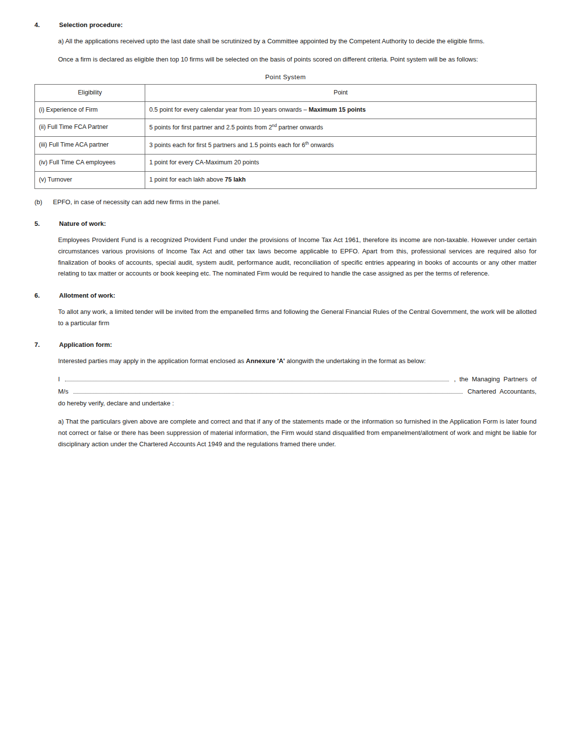4. Selection procedure:
a) All the applications received upto the last date shall be scrutinized by a Committee appointed by the Competent Authority to decide the eligible firms.
Once a firm is declared as eligible then top 10 firms will be selected on the basis of points scored on different criteria. Point system will be as follows:
Point System
| Eligibility | Point |
| --- | --- |
| (i) Experience of Firm | 0.5 point for every calendar year from 10 years onwards – Maximum 15 points |
| (ii) Full Time FCA Partner | 5 points for first partner and 2.5 points from 2 nd partner onwards |
| (iii) Full Time ACA partner | 3 points each for first 5 partners and 1.5 points each for 6 th onwards |
| (iv) Full Time CA employees | 1 point for every CA-Maximum 20 points |
| (v) Turnover | 1 point for each lakh above 75 lakh |
(b) EPFO, in case of necessity can add new firms in the panel.
5. Nature of work:
Employees Provident Fund is a recognized Provident Fund under the provisions of Income Tax Act 1961, therefore its income are non-taxable. However under certain circumstances various provisions of Income Tax Act and other tax laws become applicable to EPFO. Apart from this, professional services are required also for finalization of books of accounts, special audit, system audit, performance audit, reconciliation of specific entries appearing in books of accounts or any other matter relating to tax matter or accounts or book keeping etc. The nominated Firm would be required to handle the case assigned as per the terms of reference.
6. Allotment of work:
To allot any work, a limited tender will be invited from the empanelled firms and following the General Financial Rules of the Central Government, the work will be allotted to a particular firm
7. Application form:
Interested parties may apply in the application format enclosed as Annexure 'A' alongwith the undertaking in the format as below:
I , the Managing Partners of
M/s Chartered Accountants,
do hereby verify, declare and undertake :
a) That the particulars given above are complete and correct and that if any of the statements made or the information so furnished in the Application Form is later found not correct or false or there has been suppression of material information, the Firm would stand disqualified from empanelment/allotment of work and might be liable for disciplinary action under the Chartered Accounts Act 1949 and the regulations framed there under.